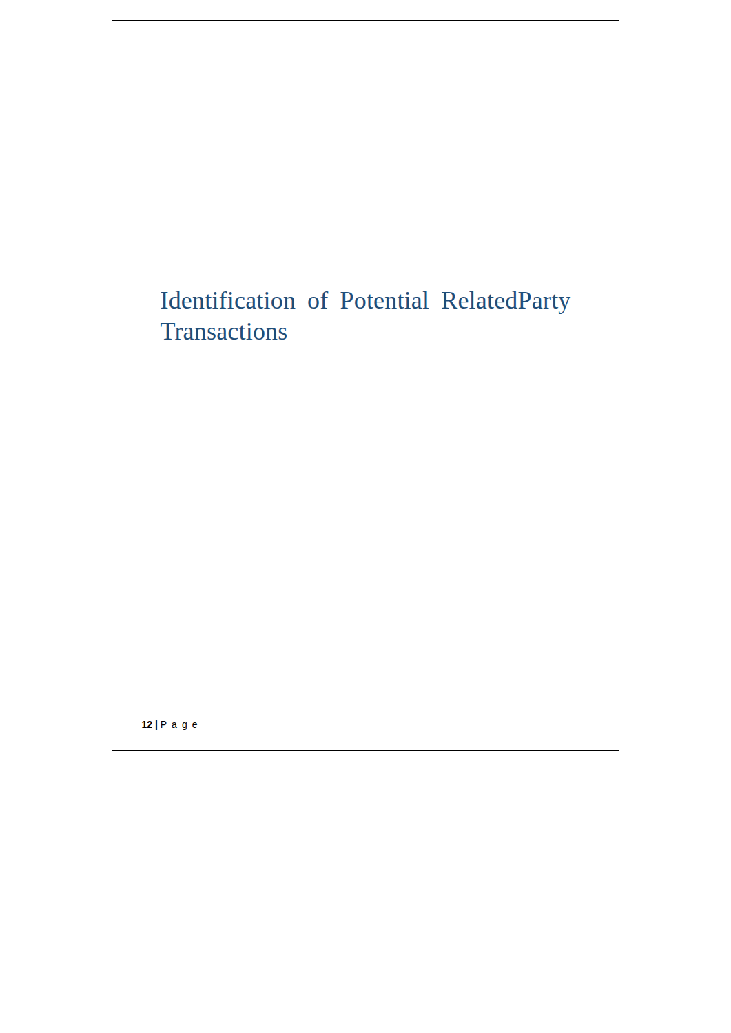Identification of Potential RelatedParty Transactions
12 | P a g e